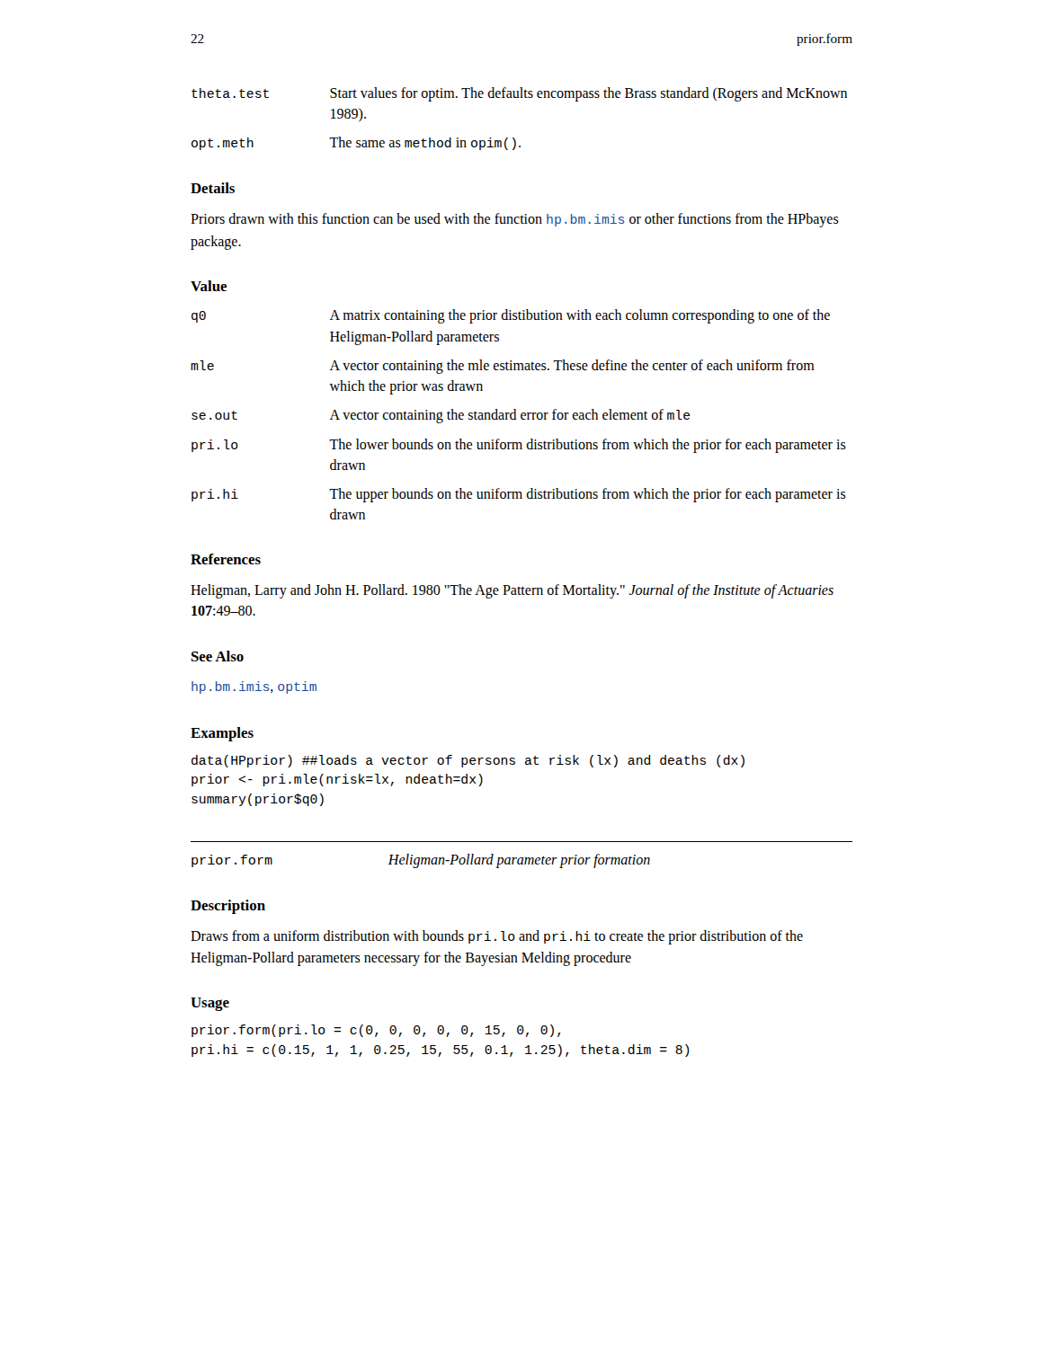22 prior.form
theta.test
Start values for optim. The defaults encompass the Brass standard (Rogers and McKnown 1989).
opt.meth
The same as method in opim().
Details
Priors drawn with this function can be used with the function hp.bm.imis or other functions from the HPbayes package.
Value
q0
A matrix containing the prior distibution with each column corresponding to one of the Heligman-Pollard parameters
mle
A vector containing the mle estimates. These define the center of each uniform from which the prior was drawn
se.out
A vector containing the standard error for each element of mle
pri.lo
The lower bounds on the uniform distributions from which the prior for each parameter is drawn
pri.hi
The upper bounds on the uniform distributions from which the prior for each parameter is drawn
References
Heligman, Larry and John H. Pollard. 1980 "The Age Pattern of Mortality." Journal of the Institute of Actuaries 107:49–80.
See Also
hp.bm.imis, optim
Examples
data(HPprior) ##loads a vector of persons at risk (lx) and deaths (dx)
prior <- pri.mle(nrisk=lx, ndeath=dx)
summary(prior$q0)
prior.form Heligman-Pollard parameter prior formation
Description
Draws from a uniform distribution with bounds pri.lo and pri.hi to create the prior distribution of the Heligman-Pollard parameters necessary for the Bayesian Melding procedure
Usage
prior.form(pri.lo = c(0, 0, 0, 0, 0, 15, 0, 0),
pri.hi = c(0.15, 1, 1, 0.25, 15, 55, 0.1, 1.25), theta.dim = 8)